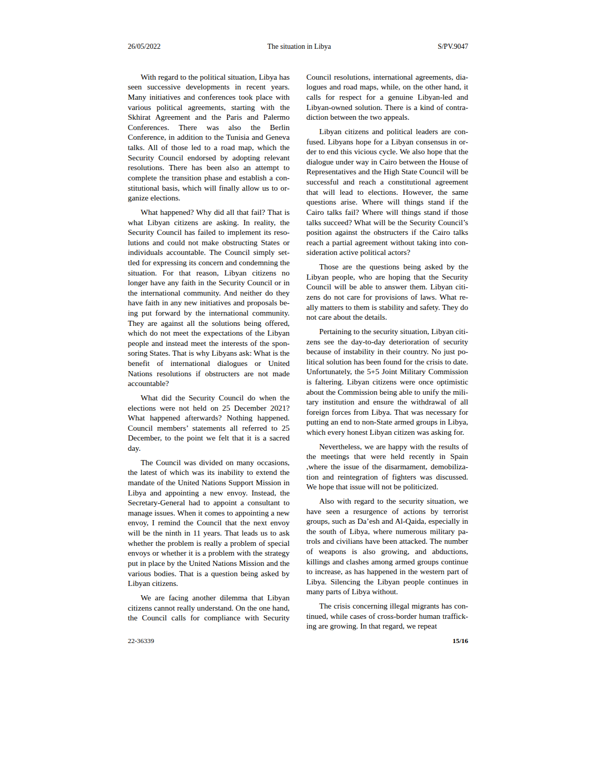26/05/2022 The situation in Libya S/PV.9047
With regard to the political situation, Libya has seen successive developments in recent years. Many initiatives and conferences took place with various political agreements, starting with the Skhirat Agreement and the Paris and Palermo Conferences. There was also the Berlin Conference, in addition to the Tunisia and Geneva talks. All of those led to a road map, which the Security Council endorsed by adopting relevant resolutions. There has been also an attempt to complete the transition phase and establish a constitutional basis, which will finally allow us to organize elections.
What happened? Why did all that fail? That is what Libyan citizens are asking. In reality, the Security Council has failed to implement its resolutions and could not make obstructing States or individuals accountable. The Council simply settled for expressing its concern and condemning the situation. For that reason, Libyan citizens no longer have any faith in the Security Council or in the international community. And neither do they have faith in any new initiatives and proposals being put forward by the international community. They are against all the solutions being offered, which do not meet the expectations of the Libyan people and instead meet the interests of the sponsoring States. That is why Libyans ask: What is the benefit of international dialogues or United Nations resolutions if obstructers are not made accountable?
What did the Security Council do when the elections were not held on 25 December 2021? What happened afterwards? Nothing happened. Council members’ statements all referred to 25 December, to the point we felt that it is a sacred day.
The Council was divided on many occasions, the latest of which was its inability to extend the mandate of the United Nations Support Mission in Libya and appointing a new envoy. Instead, the Secretary-General had to appoint a consultant to manage issues. When it comes to appointing a new envoy, I remind the Council that the next envoy will be the ninth in 11 years. That leads us to ask whether the problem is really a problem of special envoys or whether it is a problem with the strategy put in place by the United Nations Mission and the various bodies. That is a question being asked by Libyan citizens.
We are facing another dilemma that Libyan citizens cannot really understand. On the one hand, the Council calls for compliance with Security Council resolutions, international agreements, dialogues and road maps, while, on the other hand, it calls for respect for a genuine Libyan-led and Libyan-owned solution. There is a kind of contradiction between the two appeals.
Libyan citizens and political leaders are confused. Libyans hope for a Libyan consensus in order to end this vicious cycle. We also hope that the dialogue under way in Cairo between the House of Representatives and the High State Council will be successful and reach a constitutional agreement that will lead to elections. However, the same questions arise. Where will things stand if the Cairo talks fail? Where will things stand if those talks succeed? What will be the Security Council’s position against the obstructers if the Cairo talks reach a partial agreement without taking into consideration active political actors?
Those are the questions being asked by the Libyan people, who are hoping that the Security Council will be able to answer them. Libyan citizens do not care for provisions of laws. What really matters to them is stability and safety. They do not care about the details.
Pertaining to the security situation, Libyan citizens see the day-to-day deterioration of security because of instability in their country. No just political solution has been found for the crisis to date. Unfortunately, the 5+5 Joint Military Commission is faltering. Libyan citizens were once optimistic about the Commission being able to unify the military institution and ensure the withdrawal of all foreign forces from Libya. That was necessary for putting an end to non-State armed groups in Libya, which every honest Libyan citizen was asking for.
Nevertheless, we are happy with the results of the meetings that were held recently in Spain ,where the issue of the disarmament, demobilization and reintegration of fighters was discussed. We hope that issue will not be politicized.
Also with regard to the security situation, we have seen a resurgence of actions by terrorist groups, such as Da’esh and Al-Qaida, especially in the south of Libya, where numerous military patrols and civilians have been attacked. The number of weapons is also growing, and abductions, killings and clashes among armed groups continue to increase, as has happened in the western part of Libya. Silencing the Libyan people continues in many parts of Libya without.
The crisis concerning illegal migrants has continued, while cases of cross-border human trafficking are growing. In that regard, we repeat
22-36339 15/16